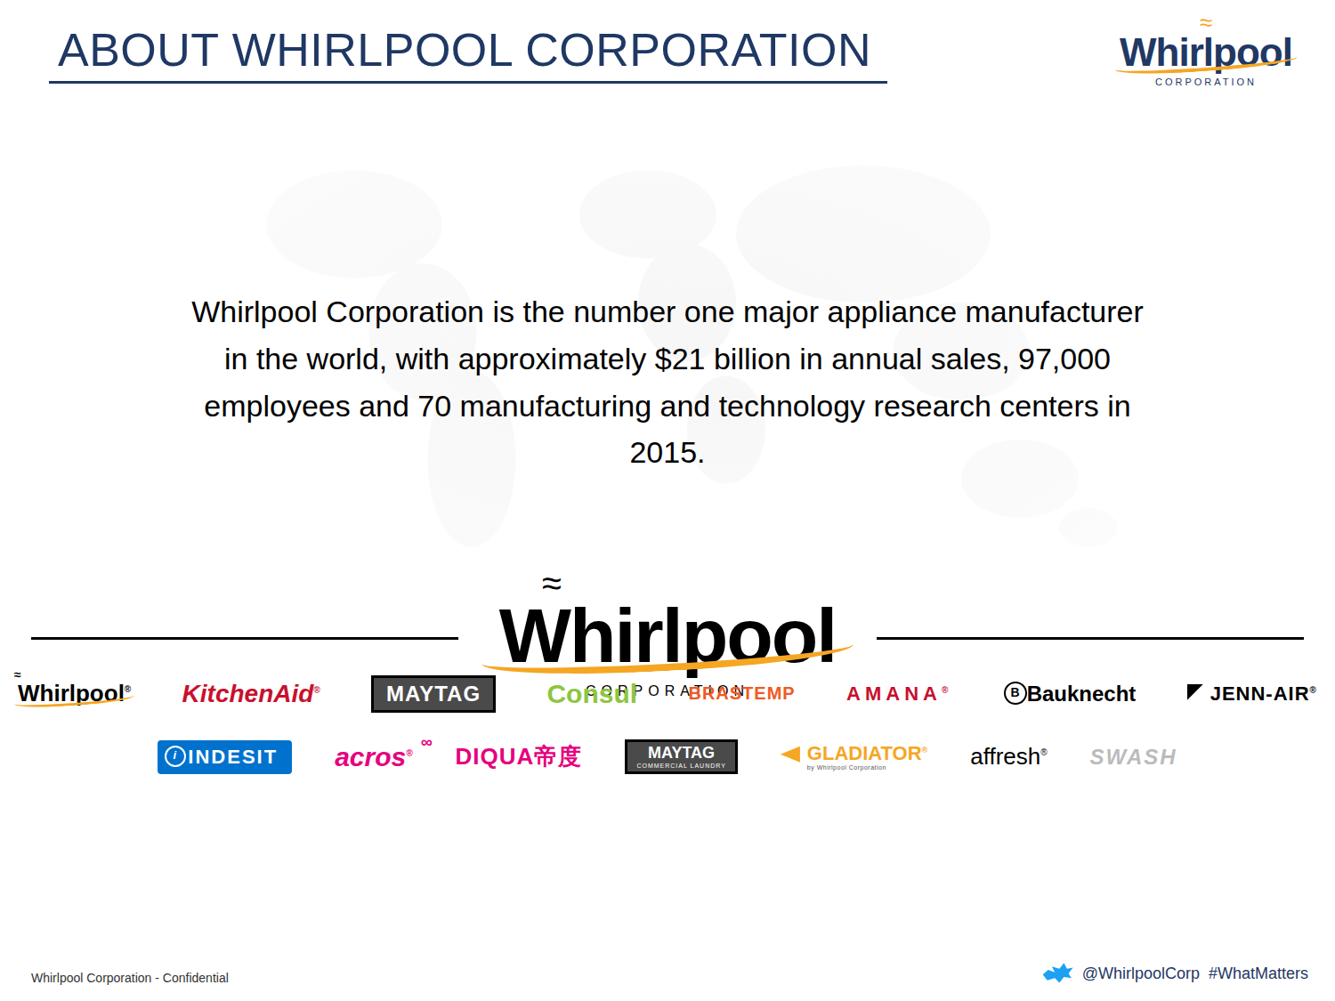ABOUT WHIRLPOOL CORPORATION
≈
Whirlpool
CORPORATION
Whirlpool Corporation is the number one major appliance manufacturer in the world, with approximately $21 billion in annual sales, 97,000 employees and 70 manufacturing and technology research centers in 2015.
≈
Whirlpool
CORPORATION
Whirlpool® KitchenAid® MAYTAG Consul BRASTEMP AMANA® Bauknecht JENN-AIR®
INDESIT acros® DIQUA帝度 MAYTAGCOMMERCIAL LAUNDRY GLADIATOR®by Whirlpool Corporation affresh® SWASH
Whirlpool Corporation - Confidential
@WhirlpoolCorp #WhatMatters